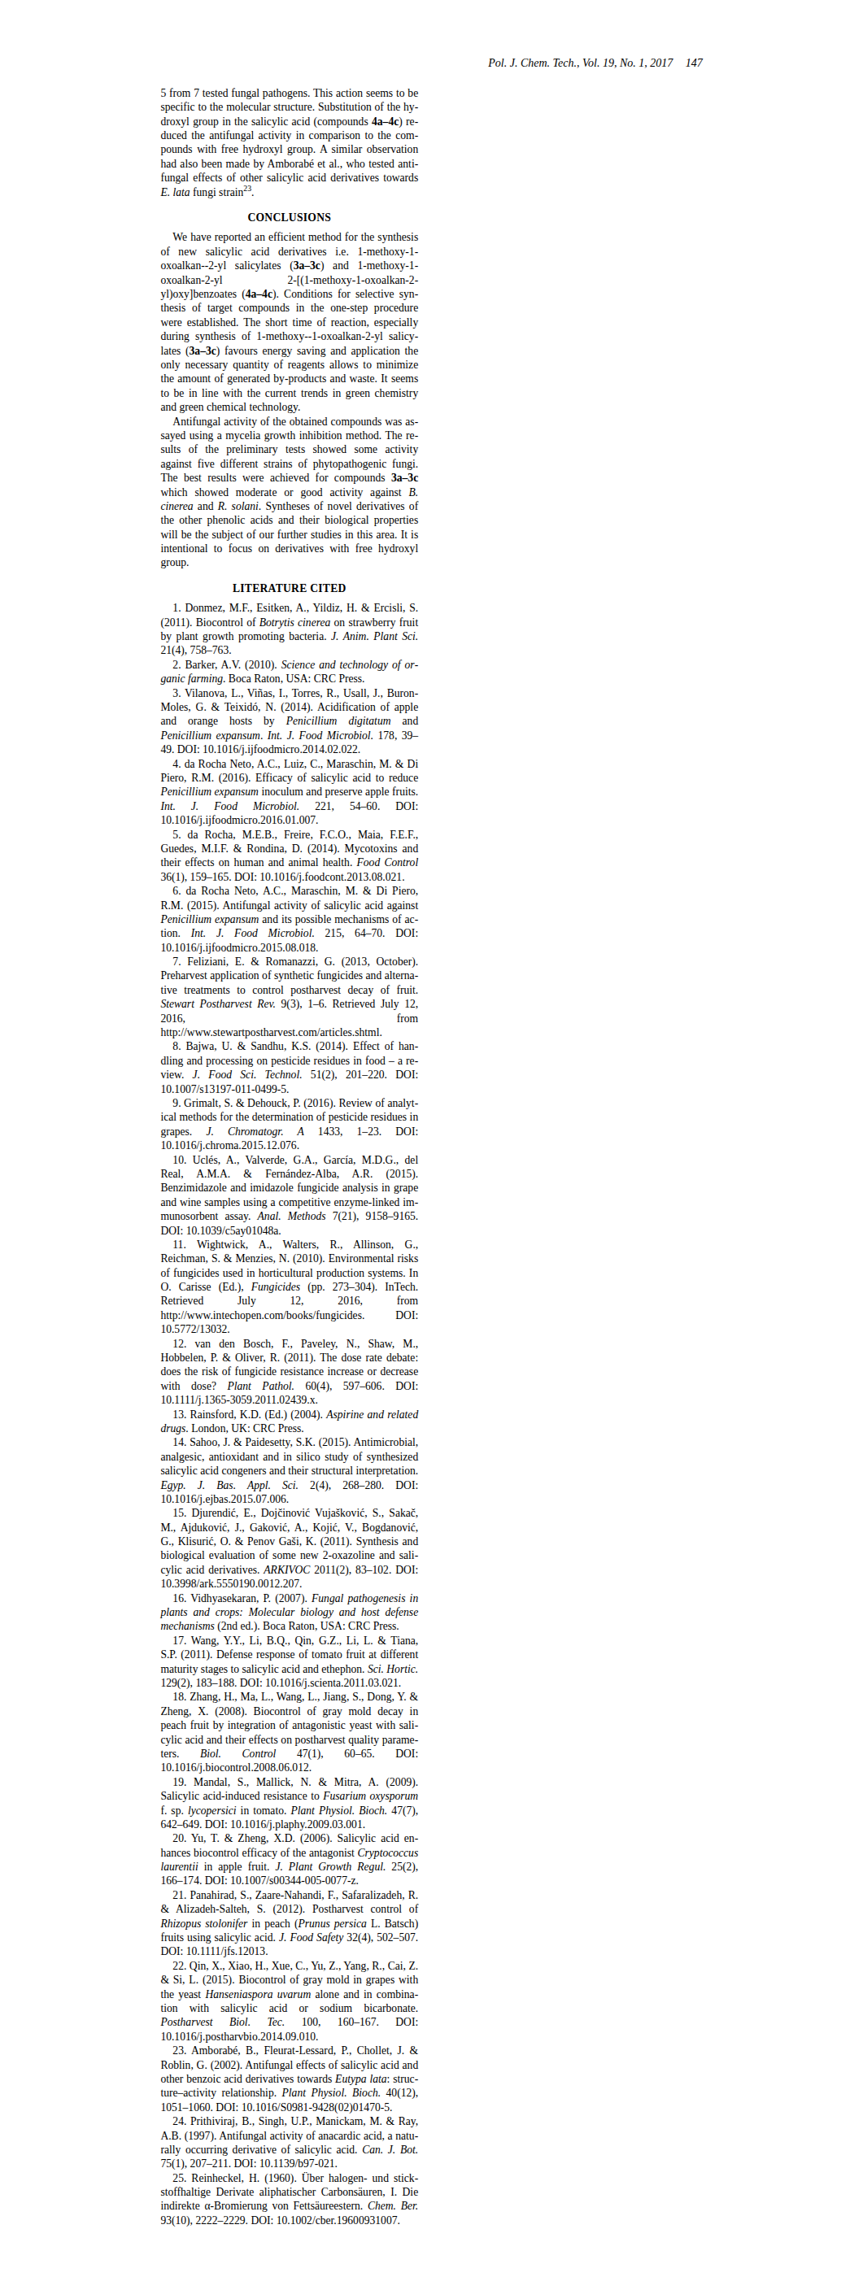Pol. J. Chem. Tech., Vol. 19, No. 1, 2017147
5 from 7 tested fungal pathogens. This action seems to be specific to the molecular structure. Substitution of the hydroxyl group in the salicylic acid (compounds 4a–4c) reduced the antifungal activity in comparison to the compounds with free hydroxyl group. A similar observation had also been made by Amborabé et al., who tested antifungal effects of other salicylic acid derivatives towards E. lata fungi strain23.
Conclusions
We have reported an efficient method for the synthesis of new salicylic acid derivatives i.e. 1-methoxy-1-oxoalkan--2-yl salicylates (3a–3c) and 1-methoxy-1-oxoalkan-2-yl 2-[(1-methoxy-1-oxoalkan-2-yl)oxy]benzoates (4a–4c). Conditions for selective synthesis of target compounds in the one-step procedure were established. The short time of reaction, especially during synthesis of 1-methoxy--1-oxoalkan-2-yl salicylates (3a–3c) favours energy saving and application the only necessary quantity of reagents allows to minimize the amount of generated by-products and waste. It seems to be in line with the current trends in green chemistry and green chemical technology.
Antifungal activity of the obtained compounds was assayed using a mycelia growth inhibition method. The results of the preliminary tests showed some activity against five different strains of phytopathogenic fungi. The best results were achieved for compounds 3a–3c which showed moderate or good activity against B. cinerea and R. solani. Syntheses of novel derivatives of the other phenolic acids and their biological properties will be the subject of our further studies in this area. It is intentional to focus on derivatives with free hydroxyl group.
Literature cited
1. Donmez, M.F., Esitken, A., Yildiz, H. & Ercisli, S. (2011). Biocontrol of Botrytis cinerea on strawberry fruit by plant growth promoting bacteria. J. Anim. Plant Sci. 21(4), 758–763.
2. Barker, A.V. (2010). Science and technology of organic farming. Boca Raton, USA: CRC Press.
3. Vilanova, L., Viñas, I., Torres, R., Usall, J., Buron-Moles, G. & Teixidó, N. (2014). Acidification of apple and orange hosts by Penicillium digitatum and Penicillium expansum. Int. J. Food Microbiol. 178, 39–49. DOI: 10.1016/j.ijfoodmicro.2014.02.022.
4. da Rocha Neto, A.C., Luiz, C., Maraschin, M. & Di Piero, R.M. (2016). Efficacy of salicylic acid to reduce Penicillium expansum inoculum and preserve apple fruits. Int. J. Food Microbiol. 221, 54–60. DOI: 10.1016/j.ijfoodmicro.2016.01.007.
5. da Rocha, M.E.B., Freire, F.C.O., Maia, F.E.F., Guedes, M.I.F. & Rondina, D. (2014). Mycotoxins and their effects on human and animal health. Food Control 36(1), 159–165. DOI: 10.1016/j.foodcont.2013.08.021.
6. da Rocha Neto, A.C., Maraschin, M. & Di Piero, R.M. (2015). Antifungal activity of salicylic acid against Penicillium expansum and its possible mechanisms of action. Int. J. Food Microbiol. 215, 64–70. DOI: 10.1016/j.ijfoodmicro.2015.08.018.
7. Feliziani, E. & Romanazzi, G. (2013, October). Preharvest application of synthetic fungicides and alternative treatments to control postharvest decay of fruit. Stewart Postharvest Rev. 9(3), 1–6. Retrieved July 12, 2016, from http://www.stewartpostharvest.com/articles.shtml.
8. Bajwa, U. & Sandhu, K.S. (2014). Effect of handling and processing on pesticide residues in food – a review. J. Food Sci. Technol. 51(2), 201–220. DOI: 10.1007/s13197-011-0499-5.
9. Grimalt, S. & Dehouck, P. (2016). Review of analytical methods for the determination of pesticide residues in grapes. J. Chromatogr. A 1433, 1–23. DOI: 10.1016/j.chroma.2015.12.076.
10. Uclés, A., Valverde, G.A., García, M.D.G., del Real, A.M.A. & Fernández-Alba, A.R. (2015). Benzimidazole and imidazole fungicide analysis in grape and wine samples using a competitive enzyme-linked immunosorbent assay. Anal. Methods 7(21), 9158–9165. DOI: 10.1039/c5ay01048a.
11. Wightwick, A., Walters, R., Allinson, G., Reichman, S. & Menzies, N. (2010). Environmental risks of fungicides used in horticultural production systems. In O. Carisse (Ed.), Fungicides (pp. 273–304). InTech. Retrieved July 12, 2016, from http://www.intechopen.com/books/fungicides. DOI: 10.5772/13032.
12. van den Bosch, F., Paveley, N., Shaw, M., Hobbelen, P. & Oliver, R. (2011). The dose rate debate: does the risk of fungicide resistance increase or decrease with dose? Plant Pathol. 60(4), 597–606. DOI: 10.1111/j.1365-3059.2011.02439.x.
13. Rainsford, K.D. (Ed.) (2004). Aspirine and related drugs. London, UK: CRC Press.
14. Sahoo, J. & Paidesetty, S.K. (2015). Antimicrobial, analgesic, antioxidant and in silico study of synthesized salicylic acid congeners and their structural interpretation. Egyp. J. Bas. Appl. Sci. 2(4), 268–280. DOI: 10.1016/j.ejbas.2015.07.006.
15. Djurendić, E., Dojčinović Vujašković, S., Sakač, M., Ajduković, J., Gaković, A., Kojić, V., Bogdanović, G., Klisurić, O. & Penov Gaši, K. (2011). Synthesis and biological evaluation of some new 2-oxazoline and salicylic acid derivatives. ARKIVOC 2011(2), 83–102. DOI: 10.3998/ark.5550190.0012.207.
16. Vidhyasekaran, P. (2007). Fungal pathogenesis in plants and crops: Molecular biology and host defense mechanisms (2nd ed.). Boca Raton, USA: CRC Press.
17. Wang, Y.Y., Li, B.Q., Qin, G.Z., Li, L. & Tiana, S.P. (2011). Defense response of tomato fruit at different maturity stages to salicylic acid and ethephon. Sci. Hortic. 129(2), 183–188. DOI: 10.1016/j.scienta.2011.03.021.
18. Zhang, H., Ma, L., Wang, L., Jiang, S., Dong, Y. & Zheng, X. (2008). Biocontrol of gray mold decay in peach fruit by integration of antagonistic yeast with salicylic acid and their effects on postharvest quality parameters. Biol. Control 47(1), 60–65. DOI: 10.1016/j.biocontrol.2008.06.012.
19. Mandal, S., Mallick, N. & Mitra, A. (2009). Salicylic acid-induced resistance to Fusarium oxysporum f. sp. lycopersici in tomato. Plant Physiol. Bioch. 47(7), 642–649. DOI: 10.1016/j.plaphy.2009.03.001.
20. Yu, T. & Zheng, X.D. (2006). Salicylic acid enhances biocontrol efficacy of the antagonist Cryptococcus laurentii in apple fruit. J. Plant Growth Regul. 25(2), 166–174. DOI: 10.1007/s00344-005-0077-z.
21. Panahirad, S., Zaare-Nahandi, F., Safaralizadeh, R. & Alizadeh-Salteh, S. (2012). Postharvest control of Rhizopus stolonifer in peach (Prunus persica L. Batsch) fruits using salicylic acid. J. Food Safety 32(4), 502–507. DOI: 10.1111/jfs.12013.
22. Qin, X., Xiao, H., Xue, C., Yu, Z., Yang, R., Cai, Z. & Si, L. (2015). Biocontrol of gray mold in grapes with the yeast Hanseniaspora uvarum alone and in combination with salicylic acid or sodium bicarbonate. Postharvest Biol. Tec. 100, 160–167. DOI: 10.1016/j.postharvbio.2014.09.010.
23. Amborabé, B., Fleurat-Lessard, P., Chollet, J. & Roblin, G. (2002). Antifungal effects of salicylic acid and other benzoic acid derivatives towards Eutypa lata: structure–activity relationship. Plant Physiol. Bioch. 40(12), 1051–1060. DOI: 10.1016/S0981-9428(02)01470-5.
24. Prithiviraj, B., Singh, U.P., Manickam, M. & Ray, A.B. (1997). Antifungal activity of anacardic acid, a naturally occurring derivative of salicylic acid. Can. J. Bot. 75(1), 207–211. DOI: 10.1139/b97-021.
25. Reinheckel, H. (1960). Über halogen- und stickstoffhaltige Derivate aliphatischer Carbonsäuren, I. Die indirekte α-Bromierung von Fettsäureestern. Chem. Ber. 93(10), 2222–2229. DOI: 10.1002/cber.19600931007.